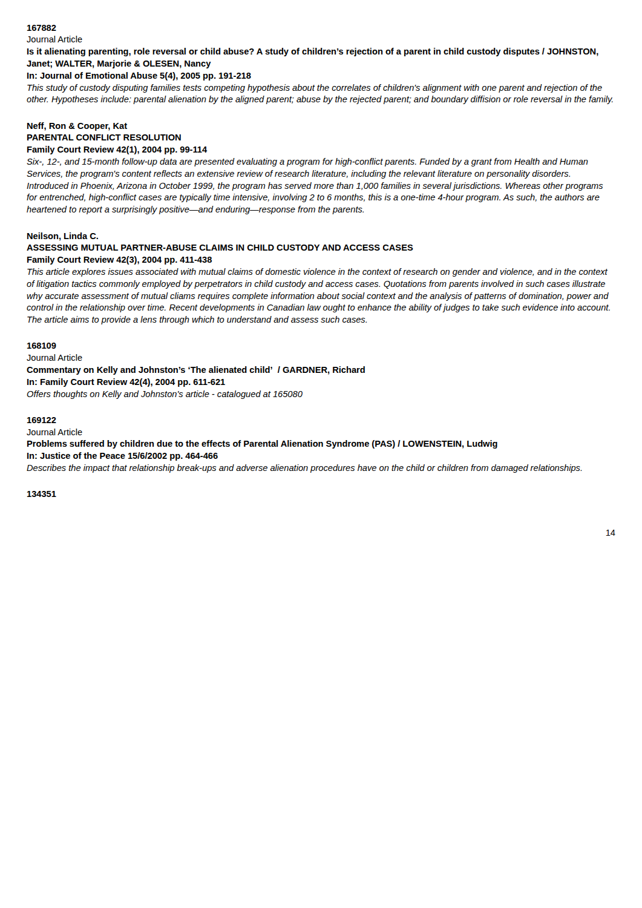167882
Journal Article
Is it alienating parenting, role reversal or child abuse? A study of children’s rejection of a parent in child custody disputes / JOHNSTON, Janet; WALTER, Marjorie & OLESEN, Nancy
In: Journal of Emotional Abuse 5(4), 2005 pp. 191-218
This study of custody disputing families tests competing hypothesis about the correlates of children's alignment with one parent and rejection of the other. Hypotheses include: parental alienation by the aligned parent; abuse by the rejected parent; and boundary diffision or role reversal in the family.
Neff, Ron & Cooper, Kat
PARENTAL CONFLICT RESOLUTION
Family Court Review 42(1), 2004 pp. 99-114
Six-, 12-, and 15-month follow-up data are presented evaluating a program for high-conflict parents. Funded by a grant from Health and Human Services, the program's content reflects an extensive review of research literature, including the relevant literature on personality disorders. Introduced in Phoenix, Arizona in October 1999, the program has served more than 1,000 families in several jurisdictions. Whereas other programs for entrenched, high-conflict cases are typically time intensive, involving 2 to 6 months, this is a one-time 4-hour program. As such, the authors are heartened to report a surprisingly positive—and enduring—response from the parents.
Neilson, Linda C.
ASSESSING MUTUAL PARTNER-ABUSE CLAIMS IN CHILD CUSTODY AND ACCESS CASES
Family Court Review 42(3), 2004 pp. 411-438
This article explores issues associated with mutual claims of domestic violence in the context of research on gender and violence, and in the context of litigation tactics commonly employed by perpetrators in child custody and access cases. Quotations from parents involved in such cases illustrate why accurate assessment of mutual cliams requires complete information about social context and the analysis of patterns of domination, power and control in the relationship over time. Recent developments in Canadian law ought to enhance the ability of judges to take such evidence into account. The article aims to provide a lens through which to understand and assess such cases.
168109
Journal Article
Commentary on Kelly and Johnston’s ‘The alienated child’ / GARDNER, Richard
In: Family Court Review 42(4), 2004 pp. 611-621
Offers thoughts on Kelly and Johnston's article - catalogued at 165080
169122
Journal Article
Problems suffered by children due to the effects of Parental Alienation Syndrome (PAS) / LOWENSTEIN, Ludwig
In: Justice of the Peace 15/6/2002 pp. 464-466
Describes the impact that relationship break-ups and adverse alienation procedures have on the child or children from damaged relationships.
134351
14